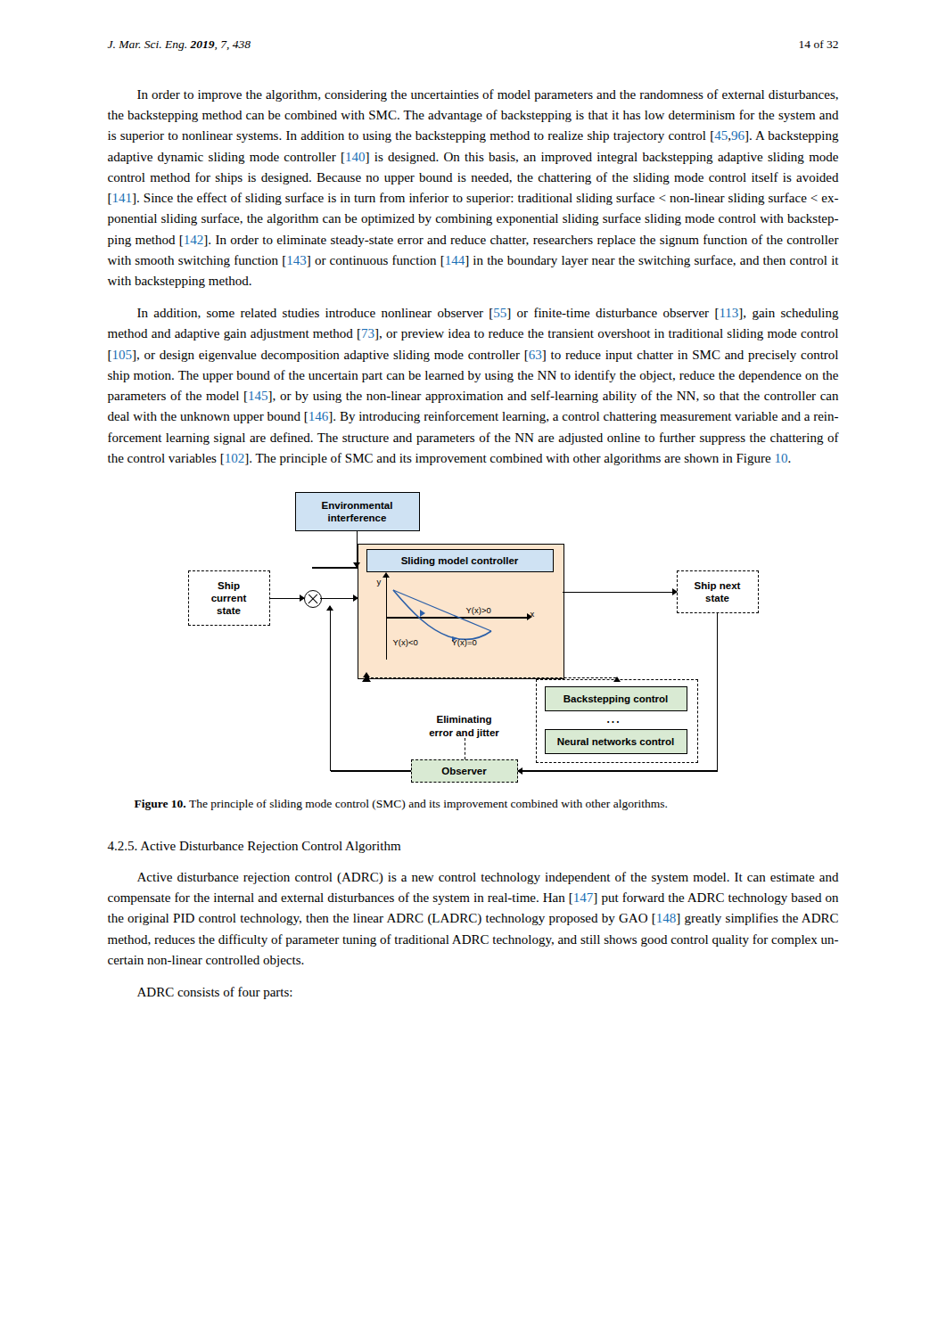J. Mar. Sci. Eng. 2019, 7, 438 14 of 32
In order to improve the algorithm, considering the uncertainties of model parameters and the randomness of external disturbances, the backstepping method can be combined with SMC. The advantage of backstepping is that it has low determinism for the system and is superior to nonlinear systems. In addition to using the backstepping method to realize ship trajectory control [45,96]. A backstepping adaptive dynamic sliding mode controller [140] is designed. On this basis, an improved integral backstepping adaptive sliding mode control method for ships is designed. Because no upper bound is needed, the chattering of the sliding mode control itself is avoided [141]. Since the effect of sliding surface is in turn from inferior to superior: traditional sliding surface < non-linear sliding surface < exponential sliding surface, the algorithm can be optimized by combining exponential sliding surface sliding mode control with backstepping method [142]. In order to eliminate steady-state error and reduce chatter, researchers replace the signum function of the controller with smooth switching function [143] or continuous function [144] in the boundary layer near the switching surface, and then control it with backstepping method.
In addition, some related studies introduce nonlinear observer [55] or finite-time disturbance observer [113], gain scheduling method and adaptive gain adjustment method [73], or preview idea to reduce the transient overshoot in traditional sliding mode control [105], or design eigenvalue decomposition adaptive sliding mode controller [63] to reduce input chatter in SMC and precisely control ship motion. The upper bound of the uncertain part can be learned by using the NN to identify the object, reduce the dependence on the parameters of the model [145], or by using the non-linear approximation and self-learning ability of the NN, so that the controller can deal with the unknown upper bound [146]. By introducing reinforcement learning, a control chattering measurement variable and a reinforcement learning signal are defined. The structure and parameters of the NN are adjusted online to further suppress the chattering of the control variables [102]. The principle of SMC and its improvement combined with other algorithms are shown in Figure 10.
Environmental
interference
Ship
current
state
Ship next
state
Sliding model controller
y
x
Y(x)>0
Y(x)<0
Y(x)=0
Backstepping control
...
Neural networks control
Eliminating
error and jitter
Observer
Figure 10. The principle of sliding mode control (SMC) and its improvement combined with other algorithms.
4.2.5. Active Disturbance Rejection Control Algorithm
Active disturbance rejection control (ADRC) is a new control technology independent of the system model. It can estimate and compensate for the internal and external disturbances of the system in real-time. Han [147] put forward the ADRC technology based on the original PID control technology, then the linear ADRC (LADRC) technology proposed by GAO [148] greatly simplifies the ADRC method, reduces the difficulty of parameter tuning of traditional ADRC technology, and still shows good control quality for complex uncertain non-linear controlled objects.
ADRC consists of four parts: